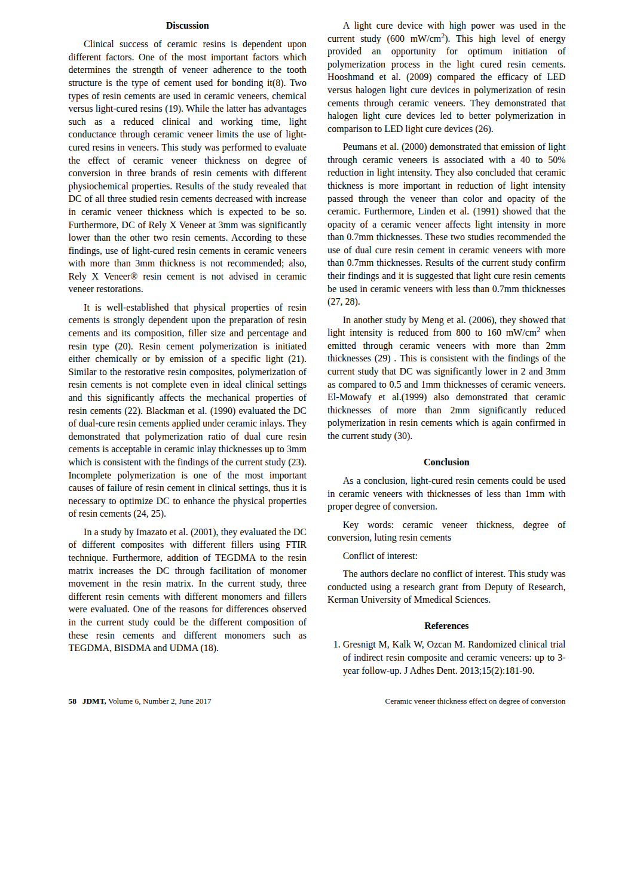Discussion
Clinical success of ceramic resins is dependent upon different factors. One of the most important factors which determines the strength of veneer adherence to the tooth structure is the type of cement used for bonding it(8). Two types of resin cements are used in ceramic veneers, chemical versus light-cured resins (19). While the latter has advantages such as a reduced clinical and working time, light conductance through ceramic veneer limits the use of light-cured resins in veneers. This study was performed to evaluate the effect of ceramic veneer thickness on degree of conversion in three brands of resin cements with different physiochemical properties. Results of the study revealed that DC of all three studied resin cements decreased with increase in ceramic veneer thickness which is expected to be so. Furthermore, DC of Rely X Veneer at 3mm was significantly lower than the other two resin cements. According to these findings, use of light-cured resin cements in ceramic veneers with more than 3mm thickness is not recommended; also, Rely X Veneer® resin cement is not advised in ceramic veneer restorations.
It is well-established that physical properties of resin cements is strongly dependent upon the preparation of resin cements and its composition, filler size and percentage and resin type (20). Resin cement polymerization is initiated either chemically or by emission of a specific light (21). Similar to the restorative resin composites, polymerization of resin cements is not complete even in ideal clinical settings and this significantly affects the mechanical properties of resin cements (22). Blackman et al. (1990) evaluated the DC of dual-cure resin cements applied under ceramic inlays. They demonstrated that polymerization ratio of dual cure resin cements is acceptable in ceramic inlay thicknesses up to 3mm which is consistent with the findings of the current study (23). Incomplete polymerization is one of the most important causes of failure of resin cement in clinical settings, thus it is necessary to optimize DC to enhance the physical properties of resin cements (24, 25).
In a study by Imazato et al. (2001), they evaluated the DC of different composites with different fillers using FTIR technique. Furthermore, addition of TEGDMA to the resin matrix increases the DC through facilitation of monomer movement in the resin matrix. In the current study, three different resin cements with different monomers and fillers were evaluated. One of the reasons for differences observed in the current study could be the different composition of these resin cements and different monomers such as TEGDMA, BISDMA and UDMA (18).
A light cure device with high power was used in the current study (600 mW/cm2). This high level of energy provided an opportunity for optimum initiation of polymerization process in the light cured resin cements. Hooshmand et al. (2009) compared the efficacy of LED versus halogen light cure devices in polymerization of resin cements through ceramic veneers. They demonstrated that halogen light cure devices led to better polymerization in comparison to LED light cure devices (26).
Peumans et al. (2000) demonstrated that emission of light through ceramic veneers is associated with a 40 to 50% reduction in light intensity. They also concluded that ceramic thickness is more important in reduction of light intensity passed through the veneer than color and opacity of the ceramic. Furthermore, Linden et al. (1991) showed that the opacity of a ceramic veneer affects light intensity in more than 0.7mm thicknesses. These two studies recommended the use of dual cure resin cement in ceramic veneers with more than 0.7mm thicknesses. Results of the current study confirm their findings and it is suggested that light cure resin cements be used in ceramic veneers with less than 0.7mm thicknesses (27, 28).
In another study by Meng et al. (2006), they showed that light intensity is reduced from 800 to 160 mW/cm2 when emitted through ceramic veneers with more than 2mm thicknesses (29) . This is consistent with the findings of the current study that DC was significantly lower in 2 and 3mm as compared to 0.5 and 1mm thicknesses of ceramic veneers. El-Mowafy et al.(1999) also demonstrated that ceramic thicknesses of more than 2mm significantly reduced polymerization in resin cements which is again confirmed in the current study (30).
Conclusion
As a conclusion, light-cured resin cements could be used in ceramic veneers with thicknesses of less than 1mm with proper degree of conversion.
Key words: ceramic veneer thickness, degree of conversion, luting resin cements
Conflict of interest:
The authors declare no conflict of interest. This study was conducted using a research grant from Deputy of Research, Kerman University of Mmedical Sciences.
References
Gresnigt M, Kalk W, Ozcan M. Randomized clinical trial of indirect resin composite and ceramic veneers: up to 3-year follow-up. J Adhes Dent. 2013;15(2):181-90.
58 JDMT, Volume 6, Number 2, June 2017
Ceramic veneer thickness effect on degree of conversion